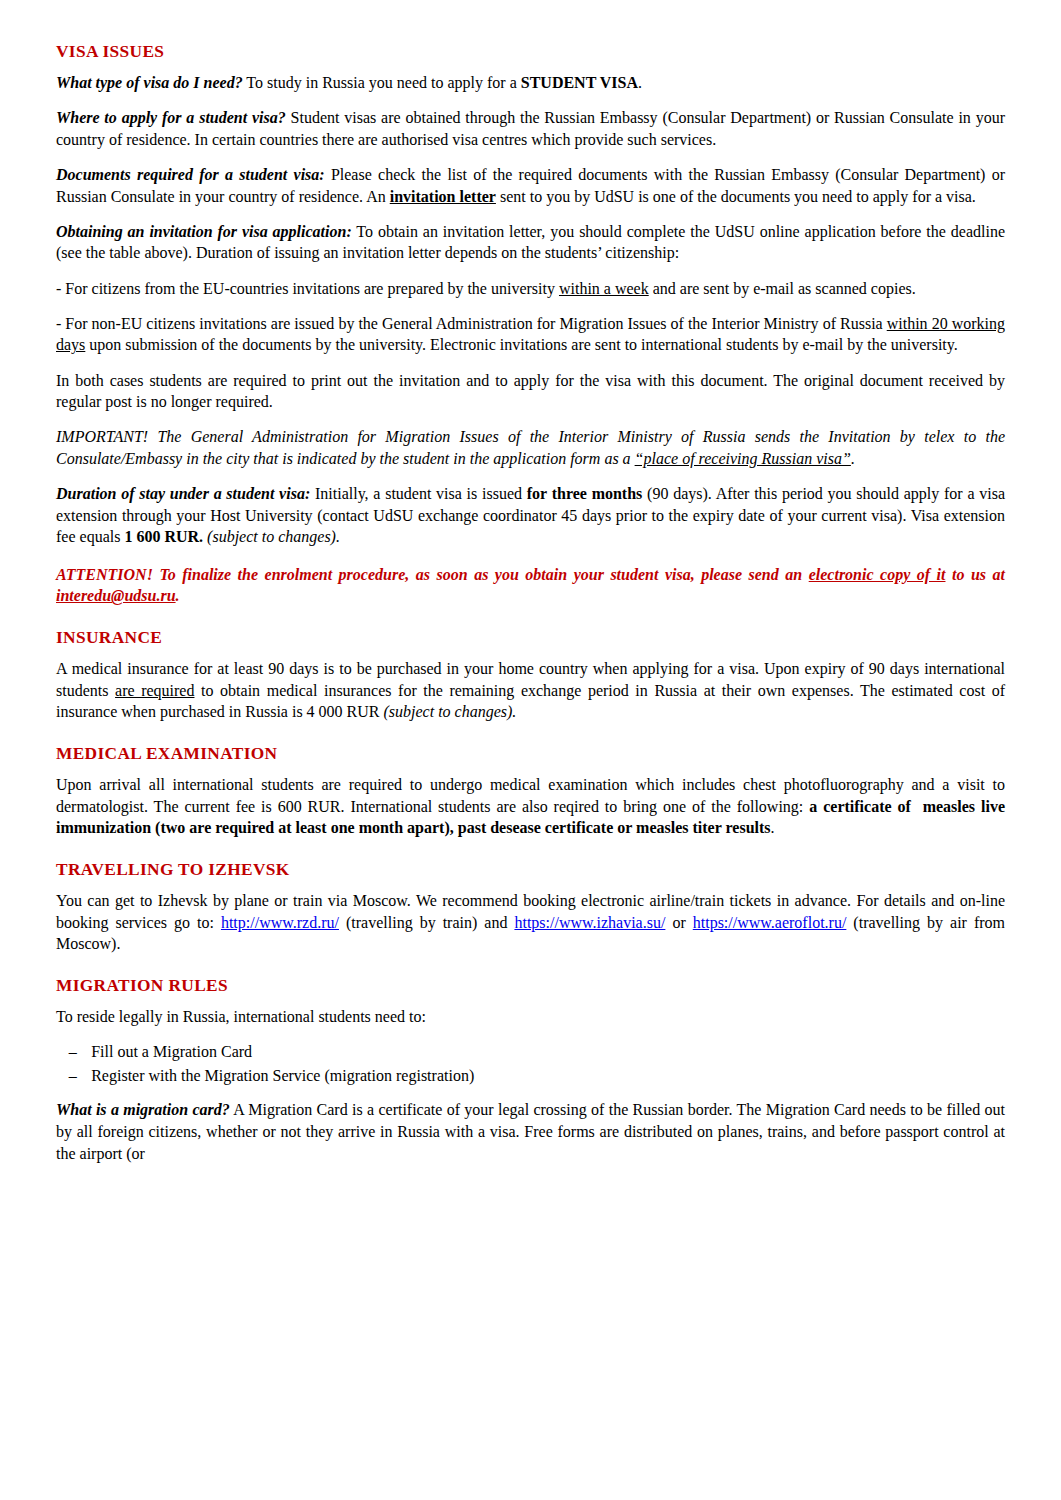VISA ISSUES
What type of visa do I need? To study in Russia you need to apply for a STUDENT VISA.
Where to apply for a student visa? Student visas are obtained through the Russian Embassy (Consular Department) or Russian Consulate in your country of residence. In certain countries there are authorised visa centres which provide such services.
Documents required for a student visa: Please check the list of the required documents with the Russian Embassy (Consular Department) or Russian Consulate in your country of residence. An invitation letter sent to you by UdSU is one of the documents you need to apply for a visa.
Obtaining an invitation for visa application: To obtain an invitation letter, you should complete the UdSU online application before the deadline (see the table above). Duration of issuing an invitation letter depends on the students’ citizenship:
- For citizens from the EU-countries invitations are prepared by the university within a week and are sent by e-mail as scanned copies.
- For non-EU citizens invitations are issued by the General Administration for Migration Issues of the Interior Ministry of Russia within 20 working days upon submission of the documents by the university. Electronic invitations are sent to international students by e-mail by the university.
In both cases students are required to print out the invitation and to apply for the visa with this document. The original document received by regular post is no longer required.
IMPORTANT! The General Administration for Migration Issues of the Interior Ministry of Russia sends the Invitation by telex to the Consulate/Embassy in the city that is indicated by the student in the application form as a “place of receiving Russian visa”.
Duration of stay under a student visa: Initially, a student visa is issued for three months (90 days). After this period you should apply for a visa extension through your Host University (contact UdSU exchange coordinator 45 days prior to the expiry date of your current visa). Visa extension fee equals 1 600 RUR. (subject to changes).
ATTENTION! To finalize the enrolment procedure, as soon as you obtain your student visa, please send an electronic copy of it to us at interedu@udsu.ru.
INSURANCE
A medical insurance for at least 90 days is to be purchased in your home country when applying for a visa. Upon expiry of 90 days international students are required to obtain medical insurances for the remaining exchange period in Russia at their own expenses. The estimated cost of insurance when purchased in Russia is 4 000 RUR (subject to changes).
MEDICAL EXAMINATION
Upon arrival all international students are required to undergo medical examination which includes chest photofluorography and a visit to dermatologist. The current fee is 600 RUR. International students are also reqired to bring one of the following: a certificate of measles live immunization (two are required at least one month apart), past desease certificate or measles titer results.
TRAVELLING TO IZHEVSK
You can get to Izhevsk by plane or train via Moscow. We recommend booking electronic airline/train tickets in advance. For details and on-line booking services go to: http://www.rzd.ru/ (travelling by train) and https://www.izhavia.su/ or https://www.aeroflot.ru/ (travelling by air from Moscow).
MIGRATION RULES
To reside legally in Russia, international students need to:
Fill out a Migration Card
Register with the Migration Service (migration registration)
What is a migration card? A Migration Card is a certificate of your legal crossing of the Russian border. The Migration Card needs to be filled out by all foreign citizens, whether or not they arrive in Russia with a visa. Free forms are distributed on planes, trains, and before passport control at the airport (or